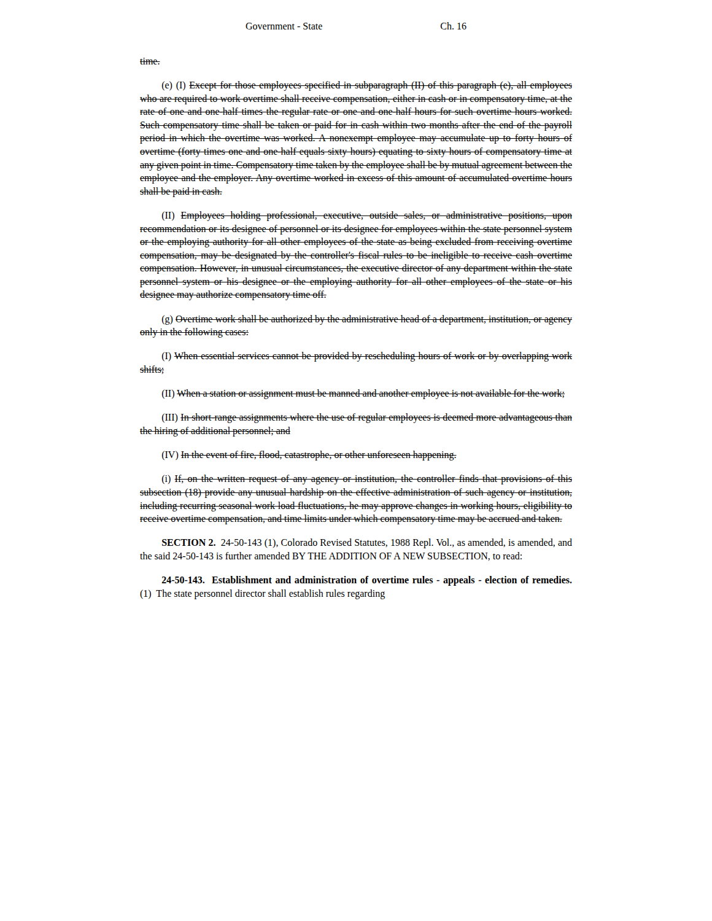Government - State Ch. 16
time.
(e) (I) Except for those employees specified in subparagraph (II) of this paragraph (e), all employees who are required to work overtime shall receive compensation, either in cash or in compensatory time, at the rate of one and one-half times the regular rate or one and one-half hours for such overtime hours worked. Such compensatory time shall be taken or paid for in cash within two months after the end of the payroll period in which the overtime was worked. A nonexempt employee may accumulate up to forty hours of overtime (forty times one and one-half equals sixty hours) equating to sixty hours of compensatory time at any given point in time. Compensatory time taken by the employee shall be by mutual agreement between the employee and the employer. Any overtime worked in excess of this amount of accumulated overtime hours shall be paid in cash.
(II) Employees holding professional, executive, outside sales, or administrative positions, upon recommendation or its designee of personnel or its designee for employees within the state personnel system or the employing authority for all other employees of the state as being excluded from receiving overtime compensation, may be designated by the controller's fiscal rules to be ineligible to receive cash overtime compensation. However, in unusual circumstances, the executive director of any department within the state personnel system or his designee or the employing authority for all other employees of the state or his designee may authorize compensatory time off.
(g) Overtime work shall be authorized by the administrative head of a department, institution, or agency only in the following cases:
(I) When essential services cannot be provided by rescheduling hours of work or by overlapping work shifts;
(II) When a station or assignment must be manned and another employee is not available for the work;
(III) In short-range assignments where the use of regular employees is deemed more advantageous than the hiring of additional personnel; and
(IV) In the event of fire, flood, catastrophe, or other unforeseen happening.
(i) If, on the written request of any agency or institution, the controller finds that provisions of this subsection (18) provide any unusual hardship on the effective administration of such agency or institution, including recurring seasonal work load fluctuations, he may approve changes in working hours, eligibility to receive overtime compensation, and time limits under which compensatory time may be accrued and taken.
SECTION 2. 24-50-143 (1), Colorado Revised Statutes, 1988 Repl. Vol., as amended, is amended, and the said 24-50-143 is further amended BY THE ADDITION OF A NEW SUBSECTION, to read:
24-50-143. Establishment and administration of overtime rules - appeals - election of remedies. (1) The state personnel director shall establish rules regarding